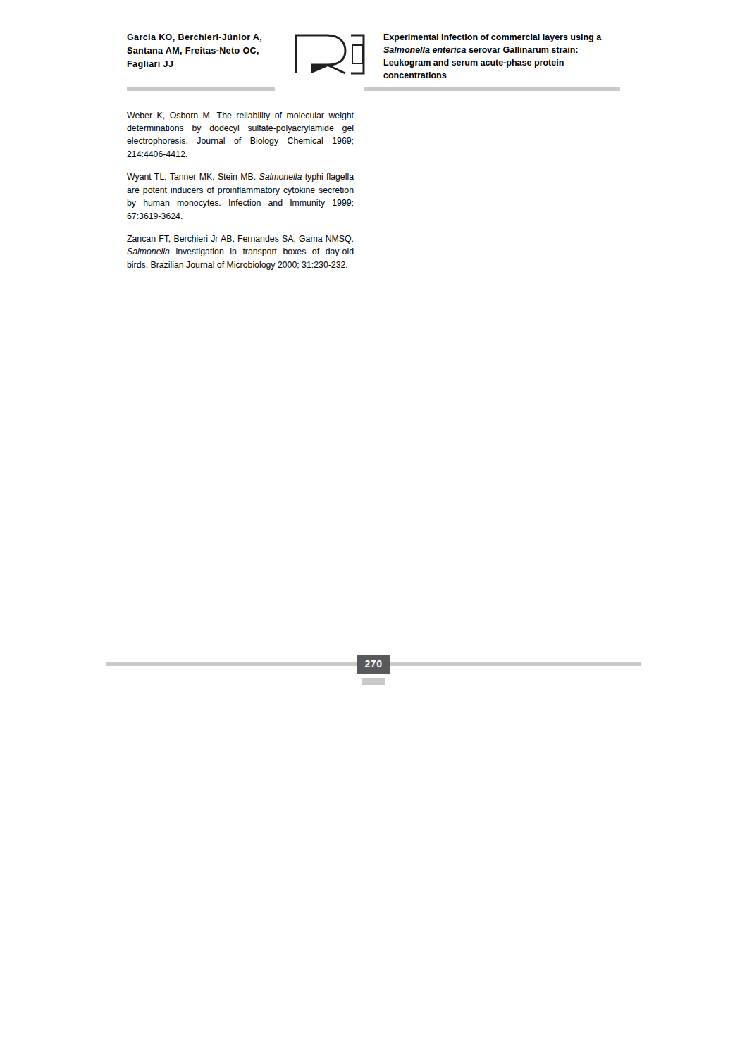Garcia KO, Berchieri-Júnior A,
Santana AM, Freitas-Neto OC,
Fagliari JJ
Experimental infection of commercial layers using a Salmonella enterica serovar Gallinarum strain: Leukogram and serum acute-phase protein concentrations
Weber K, Osborn M. The reliability of molecular weight determinations by dodecyl sulfate-polyacrylamide gel electrophoresis. Journal of Biology Chemical 1969; 214:4406-4412.
Wyant TL, Tanner MK, Stein MB. Salmonella typhi flagella are potent inducers of proinflammatory cytokine secretion by human monocytes. Infection and Immunity 1999; 67:3619-3624.
Zancan FT, Berchieri Jr AB, Fernandes SA, Gama NMSQ. Salmonella investigation in transport boxes of day-old birds. Brazilian Journal of Microbiology 2000; 31:230-232.
270